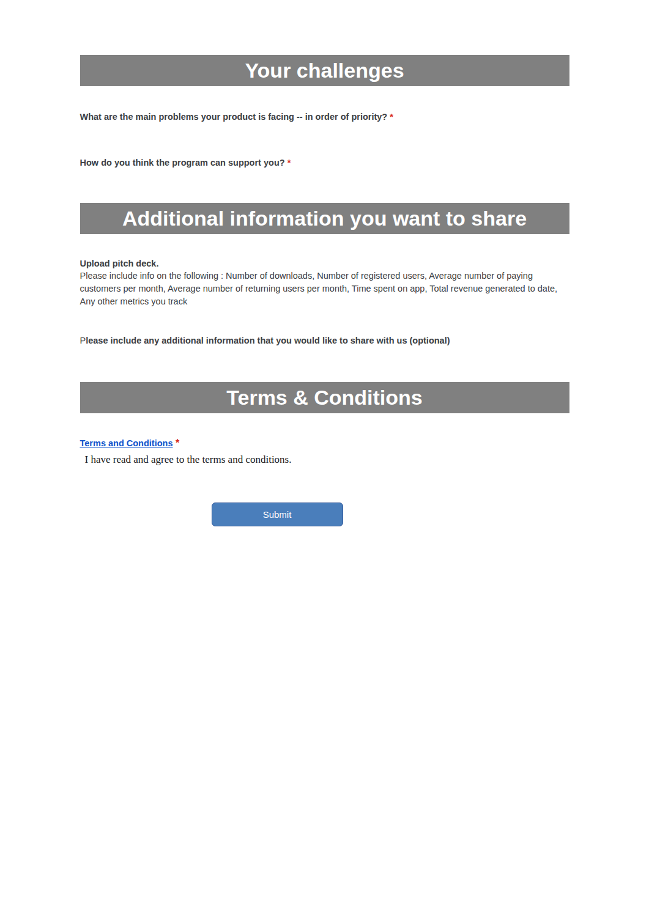Your challenges
What are the main problems your product is facing -- in order of priority? *
How do you think the program can support you? *
Additional information you want to share
Upload pitch deck.
Please include info on the following : Number of downloads, Number of registered users, Average number of paying customers per month, Average number of returning users per month, Time spent on app, Total revenue generated to date, Any other metrics you track
Please include any additional information that you would like to share with us (optional)
Terms & Conditions
Terms and Conditions *
I have read and agree to the terms and conditions.
Submit